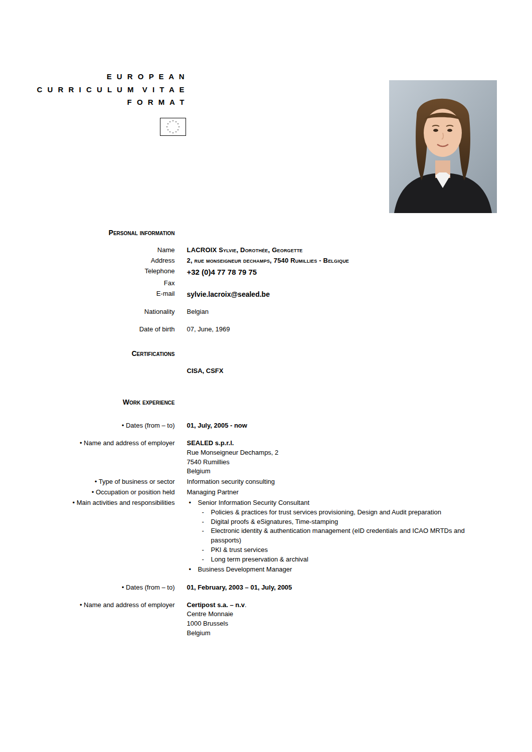E U R O P E A N
C U R R I C U L U M V I T A E
F O R M A T
Personal information
Name
LACROIX Sylvie, Dorothée, Georgette
Address
2, rue monseigneur dechamps, 7540 Rumillies - Belgique
Telephone
+32 (0)4 77 78 79 75
Fax
E-mail
sylvie.lacroix@sealed.be
Nationality
Belgian
Date of birth
07, June, 1969
Certifications
CISA, CSFX
Work experience
• Dates (from – to)
01, July, 2005 - now
• Name and address of employer
SEALED s.p.r.l.
Rue Monseigneur Dechamps, 2
7540 Rumillies
Belgium
• Type of business or sector
Information security consulting
• Occupation or position held
Managing Partner
• Main activities and responsibilities
Senior Information Security Consultant
Policies & practices for trust services provisioning, Design and Audit preparation
Digital proofs & eSignatures, Time-stamping
Electronic identity & authentication management (eID credentials and ICAO MRTDs and passports)
PKI & trust services
Long term preservation & archival
Business Development Manager
• Dates (from – to)
01, February, 2003 – 01, July, 2005
• Name and address of employer
Certipost s.a. – n.v.
Centre Monnaie
1000 Brussels
Belgium